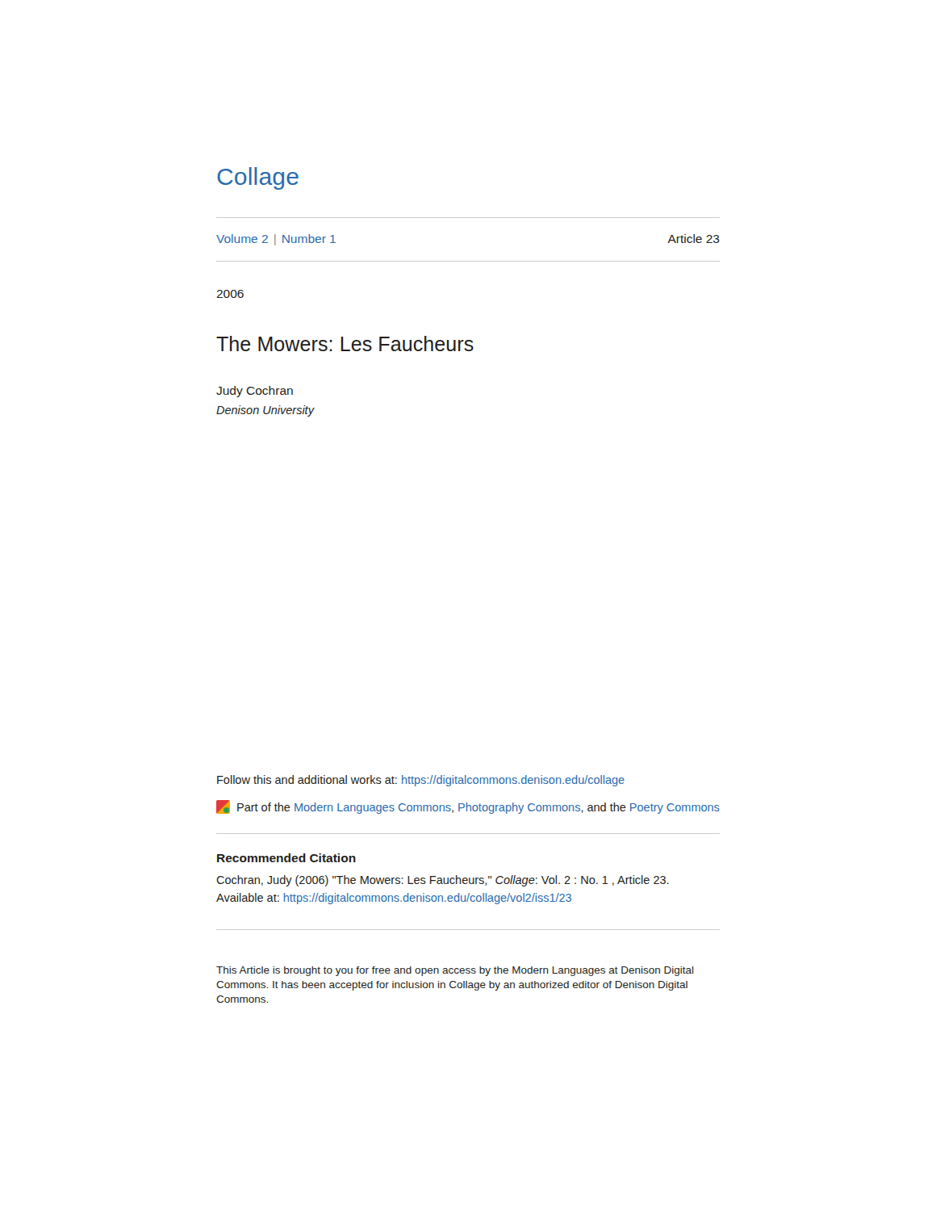Collage
Volume 2|Number 1
Article 23
2006
The Mowers: Les Faucheurs
Judy Cochran
Denison University
Follow this and additional works at: https://digitalcommons.denison.edu/collage
Part of the Modern Languages Commons, Photography Commons, and the Poetry Commons
Recommended Citation
Cochran, Judy (2006) "The Mowers: Les Faucheurs," Collage: Vol. 2 : No. 1 , Article 23.
Available at: https://digitalcommons.denison.edu/collage/vol2/iss1/23
This Article is brought to you for free and open access by the Modern Languages at Denison Digital Commons. It has been accepted for inclusion in Collage by an authorized editor of Denison Digital Commons.